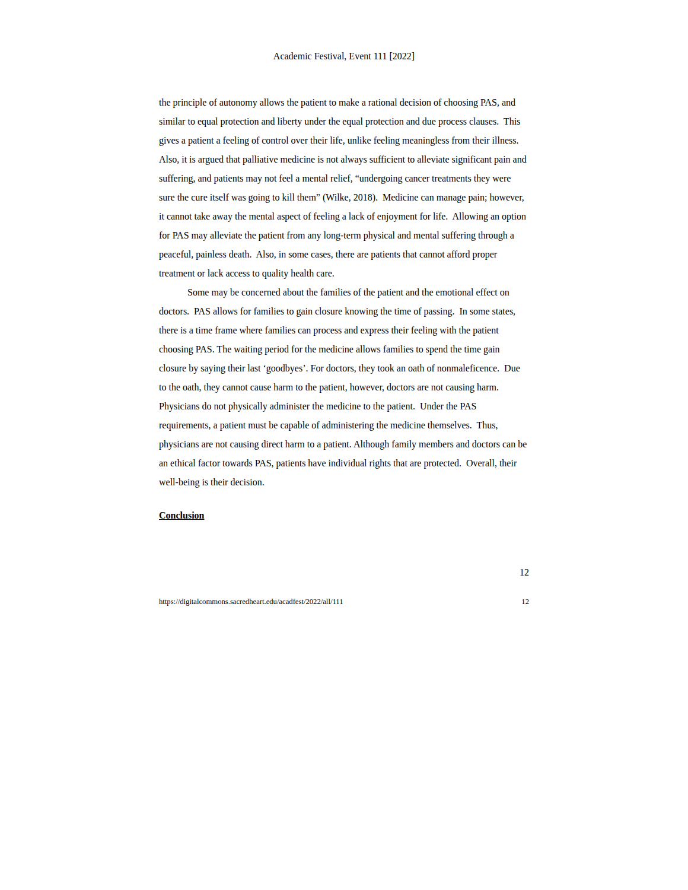Academic Festival, Event 111 [2022]
the principle of autonomy allows the patient to make a rational decision of choosing PAS, and similar to equal protection and liberty under the equal protection and due process clauses. This gives a patient a feeling of control over their life, unlike feeling meaningless from their illness. Also, it is argued that palliative medicine is not always sufficient to alleviate significant pain and suffering, and patients may not feel a mental relief, “undergoing cancer treatments they were sure the cure itself was going to kill them” (Wilke, 2018). Medicine can manage pain; however, it cannot take away the mental aspect of feeling a lack of enjoyment for life. Allowing an option for PAS may alleviate the patient from any long-term physical and mental suffering through a peaceful, painless death. Also, in some cases, there are patients that cannot afford proper treatment or lack access to quality health care.
Some may be concerned about the families of the patient and the emotional effect on doctors. PAS allows for families to gain closure knowing the time of passing. In some states, there is a time frame where families can process and express their feeling with the patient choosing PAS. The waiting period for the medicine allows families to spend the time gain closure by saying their last ‘goodbyes’. For doctors, they took an oath of nonmaleficence. Due to the oath, they cannot cause harm to the patient, however, doctors are not causing harm. Physicians do not physically administer the medicine to the patient. Under the PAS requirements, a patient must be capable of administering the medicine themselves. Thus, physicians are not causing direct harm to a patient. Although family members and doctors can be an ethical factor towards PAS, patients have individual rights that are protected. Overall, their well-being is their decision.
Conclusion
12
https://digitalcommons.sacredheart.edu/acadfest/2022/all/111 12